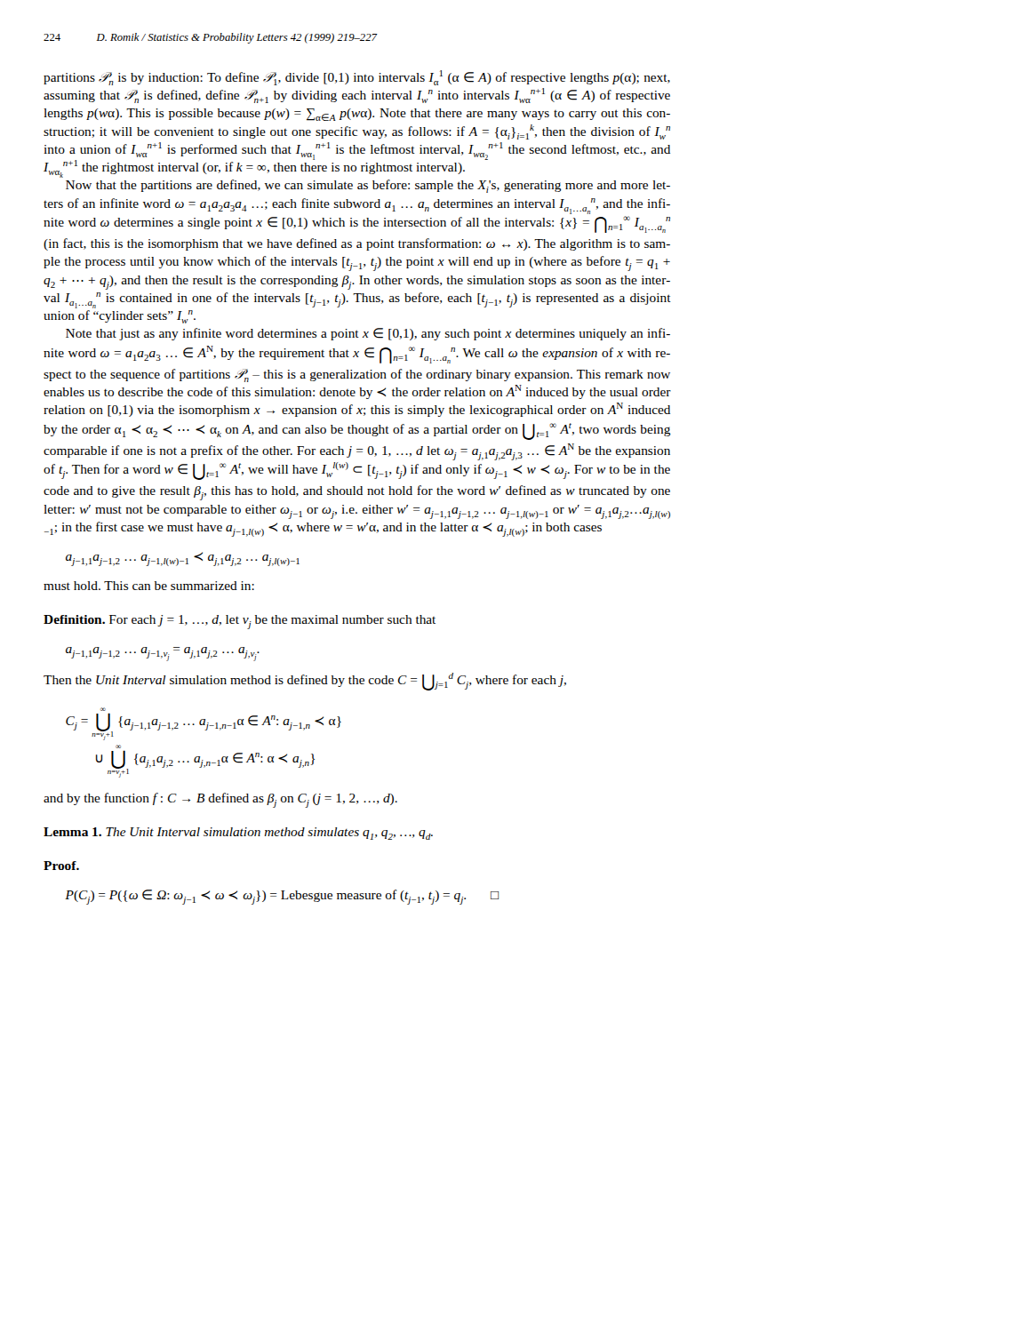224 D. Romik / Statistics & Probability Letters 42 (1999) 219–227
partitions 𝒫n is by induction: To define 𝒫1, divide [0,1) into intervals Iα1 (α ∈ A) of respective lengths p(α); next, assuming that 𝒫n is defined, define 𝒫n+1 by dividing each interval Iwn into intervals Iwαn+1 (α ∈ A) of respective lengths p(wα). This is possible because p(w) = ∑α∈A p(wα). Note that there are many ways to carry out this construction; it will be convenient to single out one specific way, as follows: if A = {αi}i=1k, then the division of Iwn into a union of Iwαn+1 is performed such that Iwα1n+1 is the leftmost interval, Iwα2n+1 the second leftmost, etc., and Iwαkn+1 the rightmost interval (or, if k = ∞, then there is no rightmost interval).
Now that the partitions are defined, we can simulate as before: sample the Xi's, generating more and more letters of an infinite word ω = a1a2a3a4 …; each finite subword a1 … an determines an interval Ia1…ann, and the infinite word ω determines a single point x ∈ [0,1) which is the intersection of all the intervals: {x} = ⋂n=1∞ Ia1…ann (in fact, this is the isomorphism that we have defined as a point transformation: ω ↔ x). The algorithm is to sample the process until you know which of the intervals [tj−1, tj) the point x will end up in (where as before tj = q1 + q2 + ⋯ + qj), and then the result is the corresponding βj. In other words, the simulation stops as soon as the interval Ia1…ann is contained in one of the intervals [tj−1, tj). Thus, as before, each [tj−1, tj) is represented as a disjoint union of “cylinder sets” Iwn.
Note that just as any infinite word determines a point x ∈ [0,1), any such point x determines uniquely an infinite word ω = a1a2a3 … ∈ AN, by the requirement that x ∈ ⋂n=1∞ Ia1…ann. We call ω the expansion of x with respect to the sequence of partitions 𝒫n – this is a generalization of the ordinary binary expansion. This remark now enables us to describe the code of this simulation: denote by ≺ the order relation on AN induced by the usual order relation on [0,1) via the isomorphism x → expansion of x; this is simply the lexicographical order on AN induced by the order α1 ≺ α2 ≺ ⋯ ≺ αk on A, and can also be thought of as a partial order on ⋃t=1∞ At, two words being comparable if one is not a prefix of the other. For each j = 0, 1, …, d let ωj = aj,1aj,2aj,3 … ∈ AN be the expansion of tj. Then for a word w ∈ ⋃t=1∞ At, we will have Iwl(w) ⊂ [tj−1, tj) if and only if ωj−1 ≺ w ≺ ωj. For w to be in the code and to give the result βj, this has to hold, and should not hold for the word w′ defined as w truncated by one letter: w′ must not be comparable to either ωj−1 or ωj, i.e. either w′ = aj−1,1aj−1,2 … aj−1,l(w)−1 or w′ = aj,1aj,2…aj,l(w)−1; in the first case we must have aj−1,l(w) ≺ α, where w = w′α, and in the latter α ≺ aj,l(w); in both cases
aj−1,1aj−1,2 … aj−1,l(w)−1 ≺ aj,1aj,2 … aj,l(w)−1
must hold. This can be summarized in:
Definition. For each j = 1, …, d, let vj be the maximal number such that
aj−1,1aj−1,2 … aj−1,vj = aj,1aj,2 … aj,vj.
Then the Unit Interval simulation method is defined by the code C = ⋃j=1d Cj, where for each j,
Cj = ∞ ⋃ n=vj+1 {aj−1,1aj−1,2 … aj−1,n−1α ∈ An: aj−1,n ≺ α} ∪ ∞ ⋃ n=vj+1 {aj,1aj,2 … aj,n−1α ∈ An: α ≺ aj,n}
and by the function f : C → B defined as βj on Cj (j = 1, 2, …, d).
Lemma 1. The Unit Interval simulation method simulates q1, q2, …, qd.
Proof.
P(Cj) = P({ω ∈ Ω: ωj−1 ≺ ω ≺ ωj}) = Lebesgue measure of (tj−1, tj) = qj. □